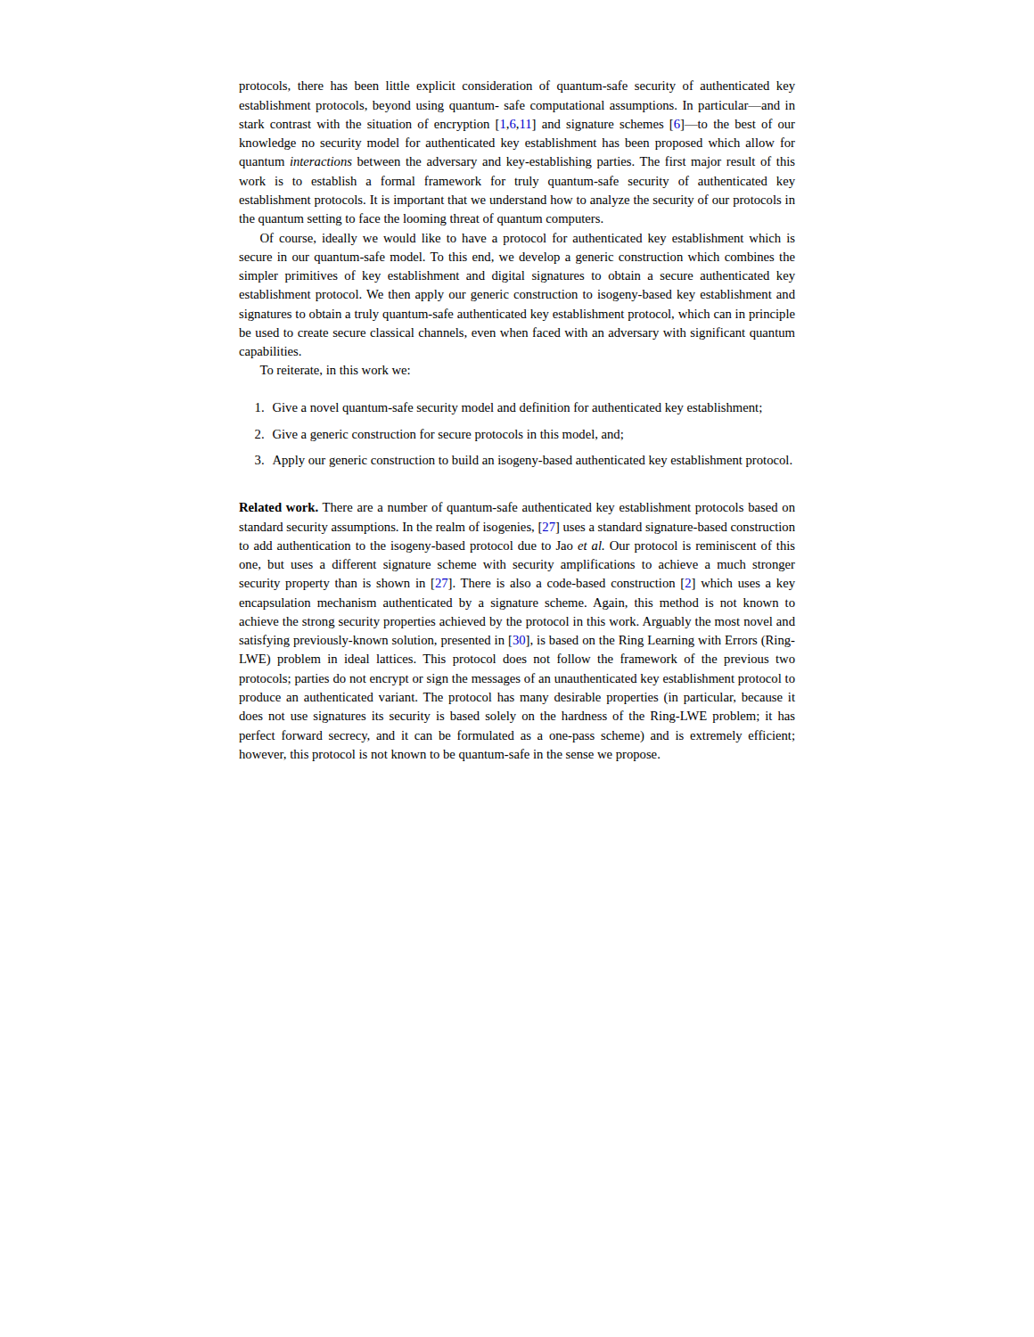protocols, there has been little explicit consideration of quantum-safe security of authenticated key establishment protocols, beyond using quantum- safe computational assumptions. In particular—and in stark contrast with the situation of encryption [1,6,11] and signature schemes [6]—to the best of our knowledge no security model for authenticated key establishment has been proposed which allow for quantum interactions between the adversary and key-establishing parties. The first major result of this work is to establish a formal framework for truly quantum-safe security of authenticated key establishment protocols. It is important that we understand how to analyze the security of our protocols in the quantum setting to face the looming threat of quantum computers.
Of course, ideally we would like to have a protocol for authenticated key establishment which is secure in our quantum-safe model. To this end, we develop a generic construction which combines the simpler primitives of key establishment and digital signatures to obtain a secure authenticated key establishment protocol. We then apply our generic construction to isogeny-based key establishment and signatures to obtain a truly quantum-safe authenticated key establishment protocol, which can in principle be used to create secure classical channels, even when faced with an adversary with significant quantum capabilities.
To reiterate, in this work we:
Give a novel quantum-safe security model and definition for authenticated key establishment;
Give a generic construction for secure protocols in this model, and;
Apply our generic construction to build an isogeny-based authenticated key establishment protocol.
Related work. There are a number of quantum-safe authenticated key establishment protocols based on standard security assumptions. In the realm of isogenies, [27] uses a standard signature-based construction to add authentication to the isogeny-based protocol due to Jao et al. Our protocol is reminiscent of this one, but uses a different signature scheme with security amplifications to achieve a much stronger security property than is shown in [27]. There is also a code-based construction [2] which uses a key encapsulation mechanism authenticated by a signature scheme. Again, this method is not known to achieve the strong security properties achieved by the protocol in this work. Arguably the most novel and satisfying previously-known solution, presented in [30], is based on the Ring Learning with Errors (Ring-LWE) problem in ideal lattices. This protocol does not follow the framework of the previous two protocols; parties do not encrypt or sign the messages of an unauthenticated key establishment protocol to produce an authenticated variant. The protocol has many desirable properties (in particular, because it does not use signatures its security is based solely on the hardness of the Ring-LWE problem; it has perfect forward secrecy, and it can be formulated as a one-pass scheme) and is extremely efficient; however, this protocol is not known to be quantum-safe in the sense we propose.